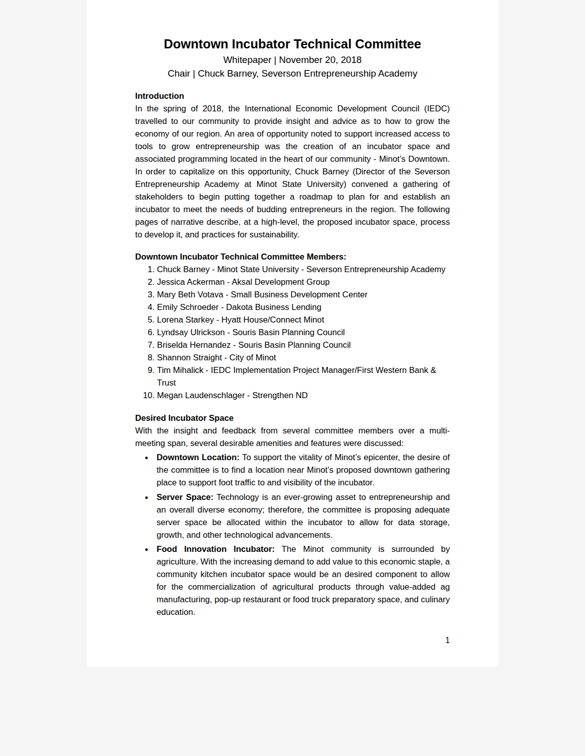Downtown Incubator Technical Committee
Whitepaper | November 20, 2018
Chair | Chuck Barney, Severson Entrepreneurship Academy
Introduction
In the spring of 2018, the International Economic Development Council (IEDC) travelled to our community to provide insight and advice as to how to grow the economy of our region. An area of opportunity noted to support increased access to tools to grow entrepreneurship was the creation of an incubator space and associated programming located in the heart of our community - Minot’s Downtown. In order to capitalize on this opportunity, Chuck Barney (Director of the Severson Entrepreneurship Academy at Minot State University) convened a gathering of stakeholders to begin putting together a roadmap to plan for and establish an incubator to meet the needs of budding entrepreneurs in the region. The following pages of narrative describe, at a high-level, the proposed incubator space, process to develop it, and practices for sustainability.
Downtown Incubator Technical Committee Members:
Chuck Barney - Minot State University - Severson Entrepreneurship Academy
Jessica Ackerman - Aksal Development Group
Mary Beth Votava - Small Business Development Center
Emily Schroeder - Dakota Business Lending
Lorena Starkey - Hyatt House/Connect Minot
Lyndsay Ulrickson - Souris Basin Planning Council
Briselda Hernandez - Souris Basin Planning Council
Shannon Straight - City of Minot
Tim Mihalick - IEDC Implementation Project Manager/First Western Bank & Trust
Megan Laudenschlager - Strengthen ND
Desired Incubator Space
With the insight and feedback from several committee members over a multi-meeting span, several desirable amenities and features were discussed:
Downtown Location: To support the vitality of Minot’s epicenter, the desire of the committee is to find a location near Minot’s proposed downtown gathering place to support foot traffic to and visibility of the incubator.
Server Space: Technology is an ever-growing asset to entrepreneurship and an overall diverse economy; therefore, the committee is proposing adequate server space be allocated within the incubator to allow for data storage, growth, and other technological advancements.
Food Innovation Incubator: The Minot community is surrounded by agriculture. With the increasing demand to add value to this economic staple, a community kitchen incubator space would be an desired component to allow for the commercialization of agricultural products through value-added ag manufacturing, pop-up restaurant or food truck preparatory space, and culinary education.
1